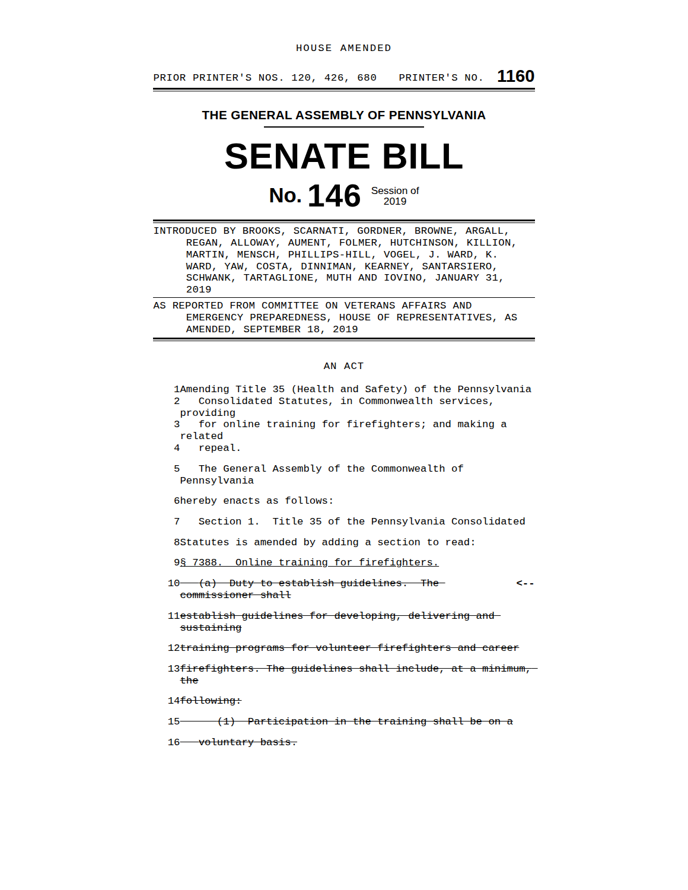HOUSE AMENDED
PRIOR PRINTER'S NOS. 120, 426, 680 PRINTER'S NO. 1160
THE GENERAL ASSEMBLY OF PENNSYLVANIA
SENATE BILL
No. 146 Session of
2019
INTRODUCED BY BROOKS, SCARNATI, GORDNER, BROWNE, ARGALL, REGAN, ALLOWAY, AUMENT, FOLMER, HUTCHINSON, KILLION, MARTIN, MENSCH, PHILLIPS-HILL, VOGEL, J. WARD, K. WARD, YAW, COSTA, DINNIMAN, KEARNEY, SANTARSIERO, SCHWANK, TARTAGLIONE, MUTH AND IOVINO, JANUARY 31, 2019
AS REPORTED FROM COMMITTEE ON VETERANS AFFAIRS AND EMERGENCY PREPAREDNESS, HOUSE OF REPRESENTATIVES, AS AMENDED, SEPTEMBER 18, 2019
AN ACT
| 1 | Amending Title 35 (Health and Safety) of the Pennsylvania |
| 2 | Consolidated Statutes, in Commonwealth services, providing |
| 3 | for online training for firefighters; and making a related |
| 4 | repeal. |
| 5 | The General Assembly of the Commonwealth of Pennsylvania |
| 6 | hereby enacts as follows: |
| 7 | Section 1. Title 35 of the Pennsylvania Consolidated |
| 8 | Statutes is amended by adding a section to read: |
| 9 | § 7388. Online training for firefighters. |
| 10 | <-- (a) Duty to establish guidelines. The commissioner shall |
| 11 | establish guidelines for developing, delivering and sustaining |
| 12 | training programs for volunteer firefighters and career |
| 13 | firefighters. The guidelines shall include, at a minimum, the |
| 14 | following: |
| 15 | (1) Participation in the training shall be on a |
| 16 | voluntary basis. |